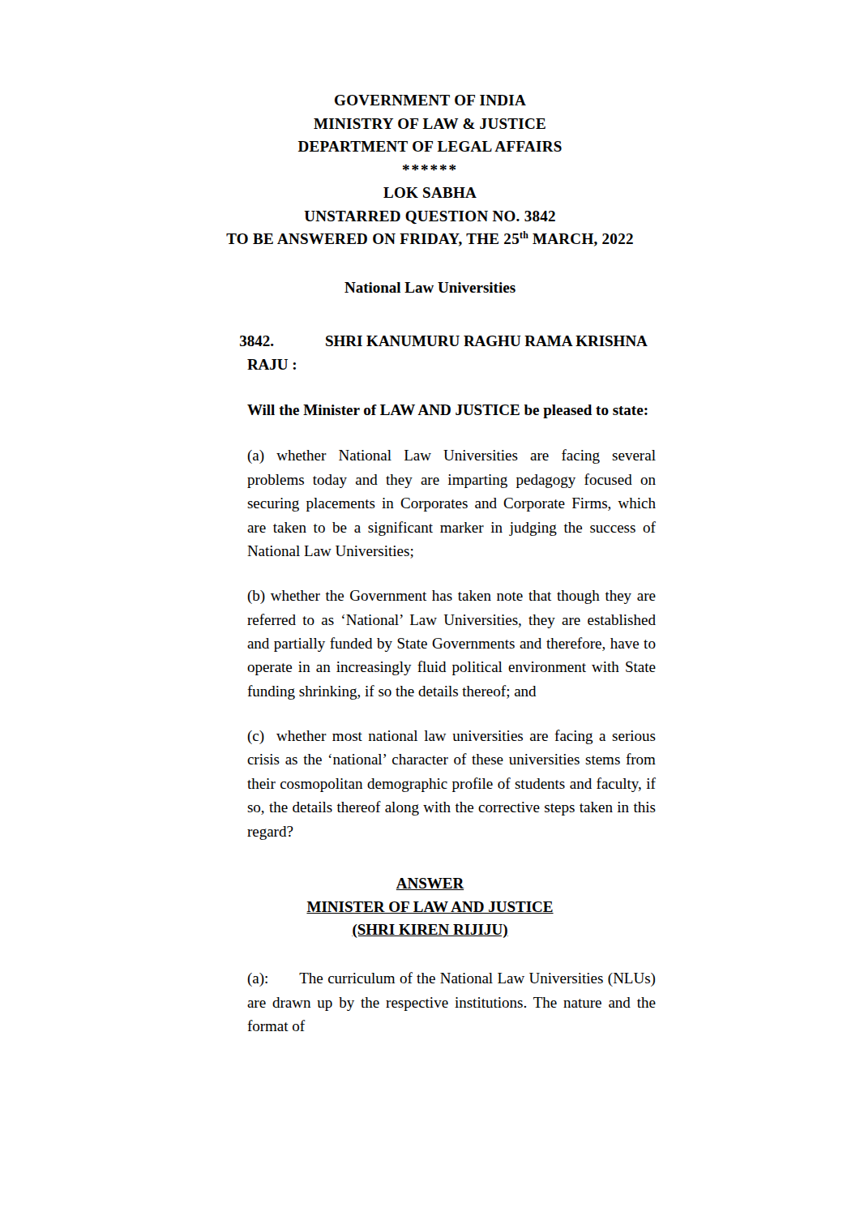GOVERNMENT OF INDIA
MINISTRY OF LAW & JUSTICE
DEPARTMENT OF LEGAL AFFAIRS
******
LOK SABHA
UNSTARRED QUESTION NO. 3842
TO BE ANSWERED ON FRIDAY, THE 25th MARCH, 2022
National Law Universities
3842. SHRI KANUMURU RAGHU RAMA KRISHNA RAJU :
Will the Minister of LAW AND JUSTICE be pleased to state:
(a) whether National Law Universities are facing several problems today and they are imparting pedagogy focused on securing placements in Corporates and Corporate Firms, which are taken to be a significant marker in judging the success of National Law Universities;
(b) whether the Government has taken note that though they are referred to as ‘National’ Law Universities, they are established and partially funded by State Governments and therefore, have to operate in an increasingly fluid political environment with State funding shrinking, if so the details thereof; and
(c) whether most national law universities are facing a serious crisis as the ‘national’ character of these universities stems from their cosmopolitan demographic profile of students and faculty, if so, the details thereof along with the corrective steps taken in this regard?
ANSWER
MINISTER OF LAW AND JUSTICE
(SHRI KIREN RIJIJU)
(a):  The curriculum of the National Law Universities (NLUs) are drawn up by the respective institutions. The nature and the format of